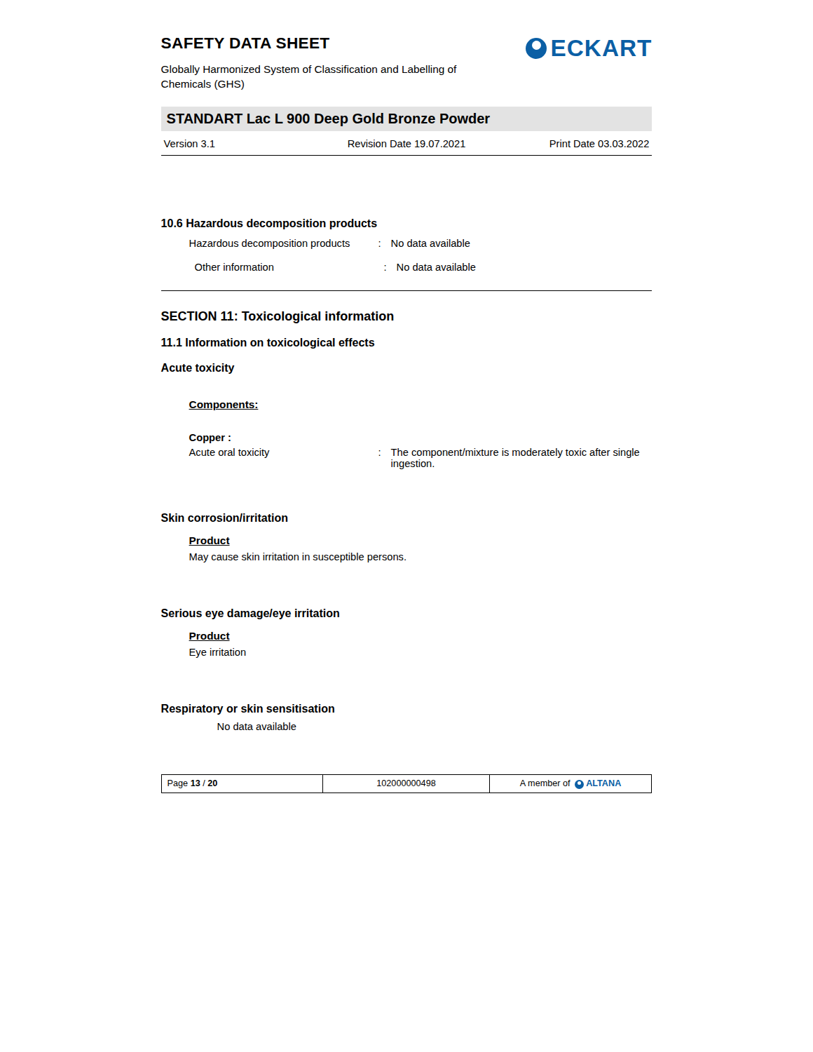SAFETY DATA SHEET
Globally Harmonized System of Classification and Labelling of
Chemicals (GHS)
ECKART
STANDART Lac L 900 Deep Gold Bronze Powder
Version 3.1
Revision Date 19.07.2021
Print Date 03.03.2022
10.6 Hazardous decomposition products
| Hazardous decomposition products | : | No data available |
| Other information | : | No data available |
SECTION 11: Toxicological information
11.1 Information on toxicological effects
Acute toxicity
Components:
Copper :
| Acute oral toxicity | : | The component/mixture is moderately toxic after single ingestion. |
Skin corrosion/irritation
Product
May cause skin irritation in susceptible persons.
Serious eye damage/eye irritation
Product
Eye irritation
Respiratory or skin sensitisation
No data available
Page 13 / 20
102000000498
A member of ALTANA